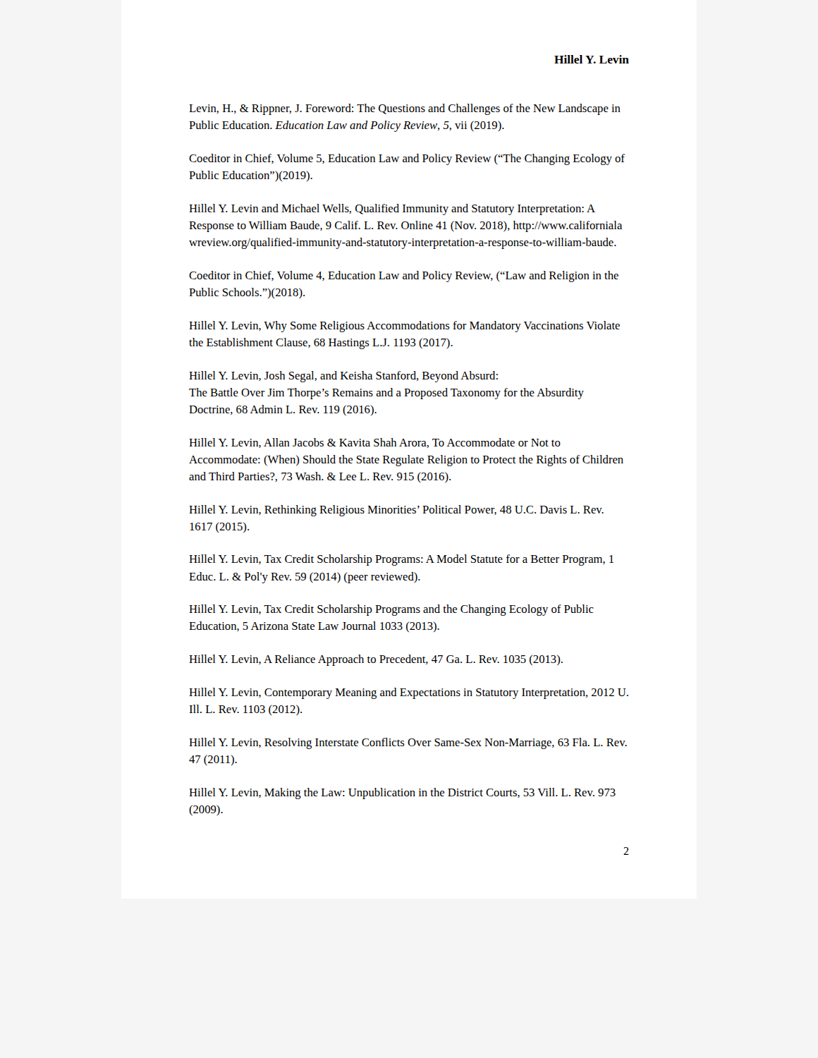Hillel Y. Levin
Levin, H., & Rippner, J. Foreword: The Questions and Challenges of the New Landscape in Public Education. Education Law and Policy Review, 5, vii (2019).
Coeditor in Chief, Volume 5, Education Law and Policy Review (“The Changing Ecology of Public Education”)(2019).
Hillel Y. Levin and Michael Wells, Qualified Immunity and Statutory Interpretation: A Response to William Baude, 9 Calif. L. Rev. Online 41 (Nov. 2018), http://www.californialawreview.org/qualified-immunity-and-statutory-interpretation-a-response-to-william-baude.
Coeditor in Chief, Volume 4, Education Law and Policy Review, (“Law and Religion in the Public Schools.”)(2018).
Hillel Y. Levin, Why Some Religious Accommodations for Mandatory Vaccinations Violate the Establishment Clause, 68 Hastings L.J. 1193 (2017).
Hillel Y. Levin, Josh Segal, and Keisha Stanford, Beyond Absurd:
The Battle Over Jim Thorpe’s Remains and a Proposed Taxonomy for the Absurdity Doctrine, 68 Admin L. Rev. 119 (2016).
Hillel Y. Levin, Allan Jacobs & Kavita Shah Arora, To Accommodate or Not to Accommodate: (When) Should the State Regulate Religion to Protect the Rights of Children and Third Parties?, 73 Wash. & Lee L. Rev. 915 (2016).
Hillel Y. Levin, Rethinking Religious Minorities’ Political Power, 48 U.C. Davis L. Rev. 1617 (2015).
Hillel Y. Levin, Tax Credit Scholarship Programs: A Model Statute for a Better Program, 1 Educ. L. & Pol'y Rev. 59 (2014) (peer reviewed).
Hillel Y. Levin, Tax Credit Scholarship Programs and the Changing Ecology of Public Education, 5 Arizona State Law Journal 1033 (2013).
Hillel Y. Levin, A Reliance Approach to Precedent, 47 Ga. L. Rev. 1035 (2013).
Hillel Y. Levin, Contemporary Meaning and Expectations in Statutory Interpretation, 2012 U. Ill. L. Rev. 1103 (2012).
Hillel Y. Levin, Resolving Interstate Conflicts Over Same-Sex Non-Marriage, 63 Fla. L. Rev. 47 (2011).
Hillel Y. Levin, Making the Law: Unpublication in the District Courts, 53 Vill. L. Rev. 973 (2009).
2